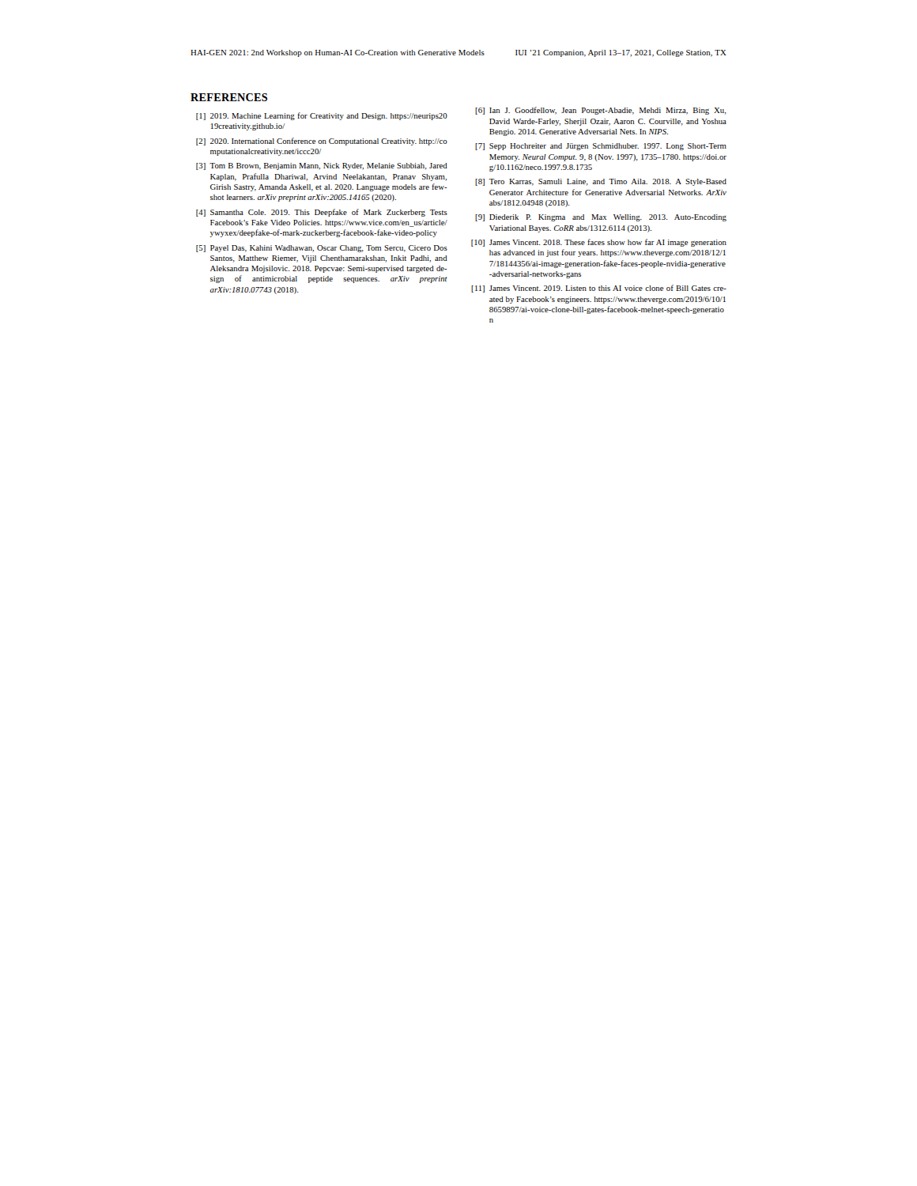HAI-GEN 2021: 2nd Workshop on Human-AI Co-Creation with Generative Models
IUI ’21 Companion, April 13–17, 2021, College Station, TX
REFERENCES
[1] 2019. Machine Learning for Creativity and Design. https://neurips2019creativity.github.io/
[2] 2020. International Conference on Computational Creativity. http://computationalcreativity.net/iccc20/
[3] Tom B Brown, Benjamin Mann, Nick Ryder, Melanie Subbiah, Jared Kaplan, Prafulla Dhariwal, Arvind Neelakantan, Pranav Shyam, Girish Sastry, Amanda Askell, et al. 2020. Language models are few-shot learners. arXiv preprint arXiv:2005.14165 (2020).
[4] Samantha Cole. 2019. This Deepfake of Mark Zuckerberg Tests Facebook’s Fake Video Policies. https://www.vice.com/en_us/article/ywyxex/deepfake-of-mark-zuckerberg-facebook-fake-video-policy
[5] Payel Das, Kahini Wadhawan, Oscar Chang, Tom Sercu, Cicero Dos Santos, Matthew Riemer, Vijil Chenthamarakshan, Inkit Padhi, and Aleksandra Mojsilovic. 2018. Pepcvae: Semi-supervised targeted design of antimicrobial peptide sequences. arXiv preprint arXiv:1810.07743 (2018).
[6] Ian J. Goodfellow, Jean Pouget-Abadie, Mehdi Mirza, Bing Xu, David Warde-Farley, Sherjil Ozair, Aaron C. Courville, and Yoshua Bengio. 2014. Generative Adversarial Nets. In NIPS.
[7] Sepp Hochreiter and Jürgen Schmidhuber. 1997. Long Short-Term Memory. Neural Comput. 9, 8 (Nov. 1997), 1735–1780. https://doi.org/10.1162/neco.1997.9.8.1735
[8] Tero Karras, Samuli Laine, and Timo Aila. 2018. A Style-Based Generator Architecture for Generative Adversarial Networks. ArXiv abs/1812.04948 (2018).
[9] Diederik P. Kingma and Max Welling. 2013. Auto-Encoding Variational Bayes. CoRR abs/1312.6114 (2013).
[10] James Vincent. 2018. These faces show how far AI image generation has advanced in just four years. https://www.theverge.com/2018/12/17/18144356/ai-image-generation-fake-faces-people-nvidia-generative-adversarial-networks-gans
[11] James Vincent. 2019. Listen to this AI voice clone of Bill Gates created by Facebook’s engineers. https://www.theverge.com/2019/6/10/18659897/ai-voice-clone-bill-gates-facebook-melnet-speech-generation